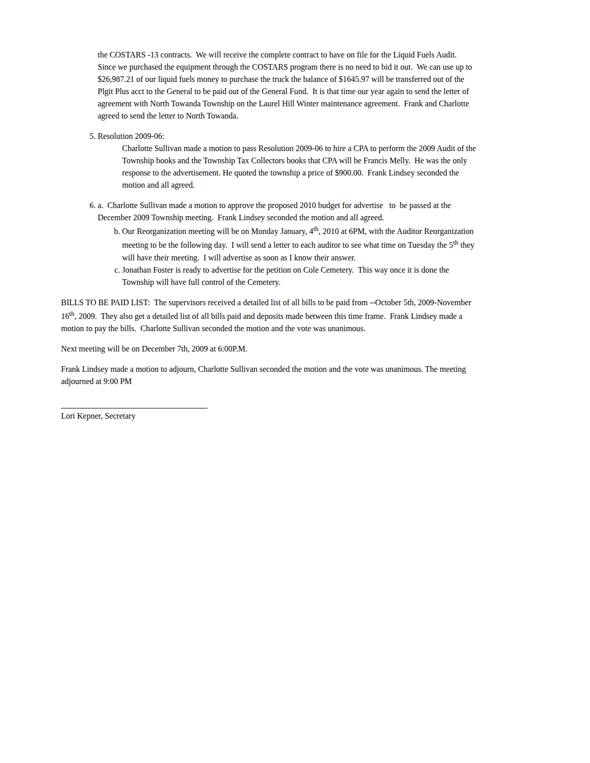the COSTARS -13 contracts. We will receive the complete contract to have on file for the Liquid Fuels Audit. Since we purchased the equipment through the COSTARS program there is no need to bid it out. We can use up to $26,987.21 of our liquid fuels money to purchase the truck the balance of $1645.97 will be transferred out of the Plgit Plus acct to the General to be paid out of the General Fund. It is that time our year again to send the letter of agreement with North Towanda Township on the Laurel Hill Winter maintenance agreement. Frank and Charlotte agreed to send the letter to North Towanda.
Resolution 2009-06:
Charlotte Sullivan made a motion to pass Resolution 2009-06 to hire a CPA to perform the 2009 Audit of the Township books and the Township Tax Collectors books that CPA will be Francis Melly. He was the only response to the advertisement. He quoted the township a price of $900.00. Frank Lindsey seconded the motion and all agreed.
a. Charlotte Sullivan made a motion to approve the proposed 2010 budget for advertise to be passed at the December 2009 Township meeting. Frank Lindsey seconded the motion and all agreed.
Our Reorganization meeting will be on Monday January, 4th, 2010 at 6PM, with the Auditor Reorganization meeting to be the following day. I will send a letter to each auditor to see what time on Tuesday the 5th they will have their meeting. I will advertise as soon as I know their answer.
Jonathan Foster is ready to advertise for the petition on Cole Cemetery. This way once it is done the Township will have full control of the Cemetery.
BILLS TO BE PAID LIST: The supervisors received a detailed list of all bills to be paid from --October 5th, 2009-November 16th, 2009. They also get a detailed list of all bills paid and deposits made between this time frame. Frank Lindsey made a motion to pay the bills. Charlotte Sullivan seconded the motion and the vote was unanimous.
Next meeting will be on December 7th, 2009 at 6:00P.M.
Frank Lindsey made a motion to adjourn, Charlotte Sullivan seconded the motion and the vote was unanimous. The meeting adjourned at 9:00 PM
Lori Kepner, Secretary